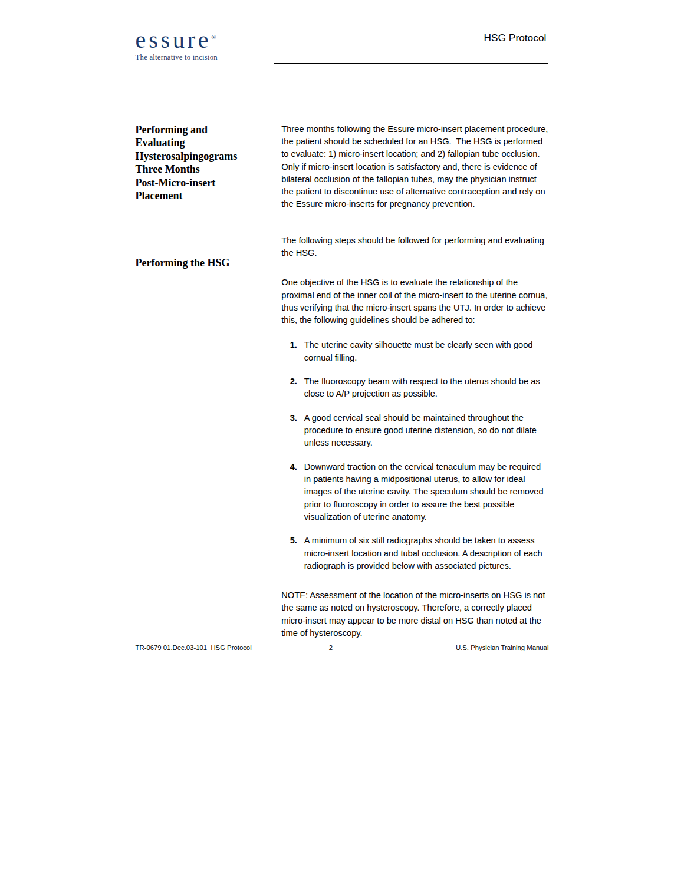essure®
The alternative to incision
HSG Protocol
Performing and
Evaluating
Hysterosalpingograms
Three Months
Post-Micro-insert
Placement
Performing the HSG
Three months following the Essure micro-insert placement procedure, the patient should be scheduled for an HSG. The HSG is performed to evaluate: 1) micro-insert location; and 2) fallopian tube occlusion. Only if micro-insert location is satisfactory and, there is evidence of bilateral occlusion of the fallopian tubes, may the physician instruct the patient to discontinue use of alternative contraception and rely on the Essure micro-inserts for pregnancy prevention.
The following steps should be followed for performing and evaluating the HSG.
One objective of the HSG is to evaluate the relationship of the proximal end of the inner coil of the micro-insert to the uterine cornua, thus verifying that the micro-insert spans the UTJ. In order to achieve this, the following guidelines should be adhered to:
The uterine cavity silhouette must be clearly seen with good cornual filling.
The fluoroscopy beam with respect to the uterus should be as close to A/P projection as possible.
A good cervical seal should be maintained throughout the procedure to ensure good uterine distension, so do not dilate unless necessary.
Downward traction on the cervical tenaculum may be required in patients having a midpositional uterus, to allow for ideal images of the uterine cavity. The speculum should be removed prior to fluoroscopy in order to assure the best possible visualization of uterine anatomy.
A minimum of six still radiographs should be taken to assess micro-insert location and tubal occlusion. A description of each radiograph is provided below with associated pictures.
NOTE: Assessment of the location of the micro-inserts on HSG is not the same as noted on hysteroscopy. Therefore, a correctly placed micro-insert may appear to be more distal on HSG than noted at the time of hysteroscopy.
TR-0679 01.Dec.03-101 HSG Protocol
2
U.S. Physician Training Manual